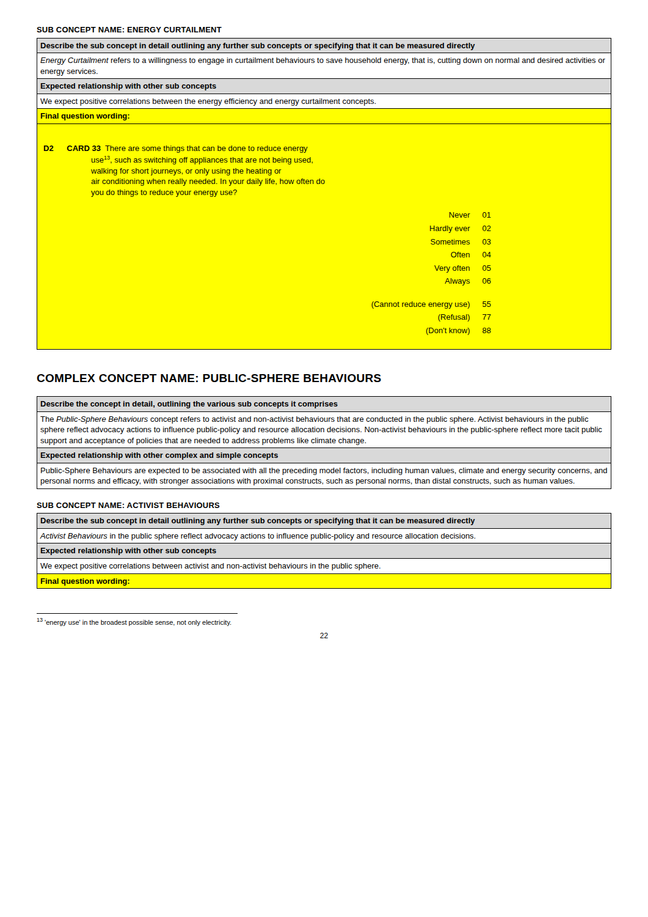SUB CONCEPT NAME: ENERGY CURTAILMENT
| Describe the sub concept in detail outlining any further sub concepts or specifying that it can be measured directly |
| Energy Curtailment refers to a willingness to engage in curtailment behaviours to save household energy, that is, cutting down on normal and desired activities or energy services. |
| Expected relationship with other sub concepts |
| We expect positive correlations between the energy efficiency and energy curtailment concepts. |
| Final question wording: |
D2 CARD 33 There are some things that can be done to reduce energy
use13, such as switching off appliances that are not being used, walking for short journeys, or only using the heating or air conditioning when really needed. In your daily life, how often do you do things to reduce your energy use?
| Never | 01 |
| Hardly ever | 02 |
| Sometimes | 03 |
| Often | 04 |
| Very often | 05 |
| Always | 06 |
| (Cannot reduce energy use) | 55 |
| (Refusal) | 77 |
| (Don't know) | 88 |
COMPLEX CONCEPT NAME: PUBLIC-SPHERE BEHAVIOURS
| Describe the concept in detail, outlining the various sub concepts it comprises |
| The Public-Sphere Behaviours concept refers to activist and non-activist behaviours that are conducted in the public sphere. Activist behaviours in the public sphere reflect advocacy actions to influence public-policy and resource allocation decisions. Non-activist behaviours in the public-sphere reflect more tacit public support and acceptance of policies that are needed to address problems like climate change. |
| Expected relationship with other complex and simple concepts |
| Public-Sphere Behaviours are expected to be associated with all the preceding model factors, including human values, climate and energy security concerns, and personal norms and efficacy, with stronger associations with proximal constructs, such as personal norms, than distal constructs, such as human values. |
SUB CONCEPT NAME: ACTIVIST BEHAVIOURS
| Describe the sub concept in detail outlining any further sub concepts or specifying that it can be measured directly |
| Activist Behaviours in the public sphere reflect advocacy actions to influence public-policy and resource allocation decisions. |
| Expected relationship with other sub concepts |
| We expect positive correlations between activist and non-activist behaviours in the public sphere. |
| Final question wording: |
13 'energy use' in the broadest possible sense, not only electricity.
22